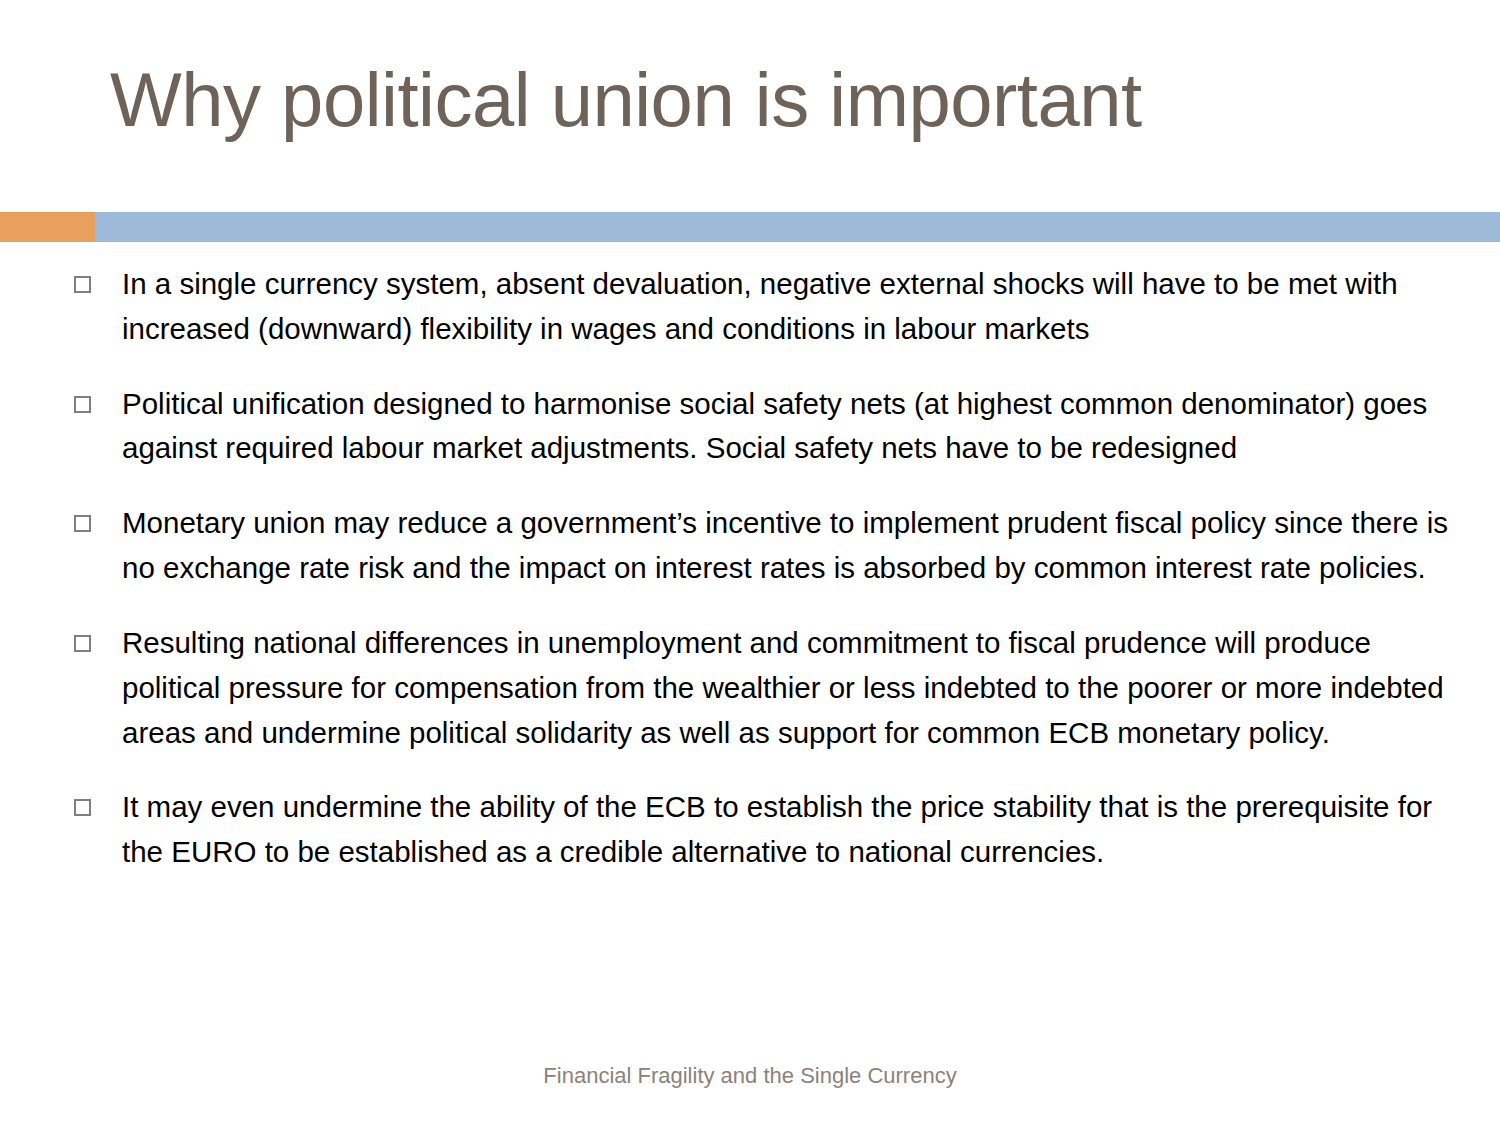Why political union is important
In a single currency system, absent devaluation, negative external shocks will have to be met with increased (downward) flexibility in wages and conditions in labour markets
Political unification designed to harmonise social safety nets (at highest common denominator) goes against required labour market adjustments. Social safety nets have to be redesigned
Monetary union may reduce a government’s incentive to implement prudent fiscal policy since there is no exchange rate risk and the impact on interest rates is absorbed by common interest rate policies.
Resulting national differences in unemployment and commitment to fiscal prudence will produce political pressure for compensation from the wealthier or less indebted to the poorer or more indebted areas and undermine political solidarity as well as support for common ECB monetary policy.
It may even undermine the ability of the ECB to establish the price stability that is the prerequisite for the EURO to be established as a credible alternative to national currencies.
Financial Fragility and the Single Currency